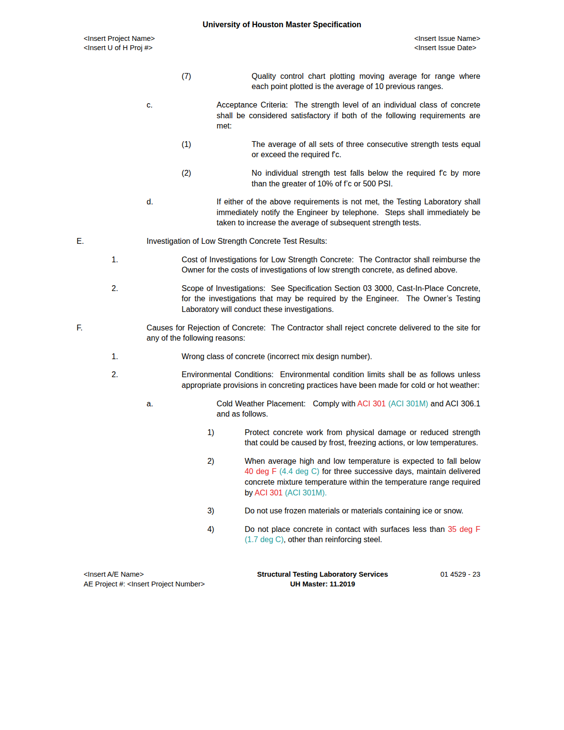University of Houston Master Specification
<Insert Project Name>
<Insert U of H Proj #>
<Insert Issue Name>
<Insert Issue Date>
(7) Quality control chart plotting moving average for range where each point plotted is the average of 10 previous ranges.
c. Acceptance Criteria: The strength level of an individual class of concrete shall be considered satisfactory if both of the following requirements are met:
(1) The average of all sets of three consecutive strength tests equal or exceed the required f'c.
(2) No individual strength test falls below the required f'c by more than the greater of 10% of f’c or 500 PSI.
d. If either of the above requirements is not met, the Testing Laboratory shall immediately notify the Engineer by telephone. Steps shall immediately be taken to increase the average of subsequent strength tests.
E. Investigation of Low Strength Concrete Test Results:
1. Cost of Investigations for Low Strength Concrete: The Contractor shall reimburse the Owner for the costs of investigations of low strength concrete, as defined above.
2. Scope of Investigations: See Specification Section 03 3000, Cast-In-Place Concrete, for the investigations that may be required by the Engineer. The Owner’s Testing Laboratory will conduct these investigations.
F. Causes for Rejection of Concrete: The Contractor shall reject concrete delivered to the site for any of the following reasons:
1. Wrong class of concrete (incorrect mix design number).
2. Environmental Conditions: Environmental condition limits shall be as follows unless appropriate provisions in concreting practices have been made for cold or hot weather:
a. Cold Weather Placement: Comply with ACI 301 (ACI 301M) and ACI 306.1 and as follows.
1) Protect concrete work from physical damage or reduced strength that could be caused by frost, freezing actions, or low temperatures.
2) When average high and low temperature is expected to fall below 40 deg F (4.4 deg C) for three successive days, maintain delivered concrete mixture temperature within the temperature range required by ACI 301 (ACI 301M).
3) Do not use frozen materials or materials containing ice or snow.
4) Do not place concrete in contact with surfaces less than 35 deg F (1.7 deg C), other than reinforcing steel.
<Insert A/E Name>
AE Project #: <Insert Project Number>
Structural Testing Laboratory Services
UH Master: 11.2019
01 4529 - 23